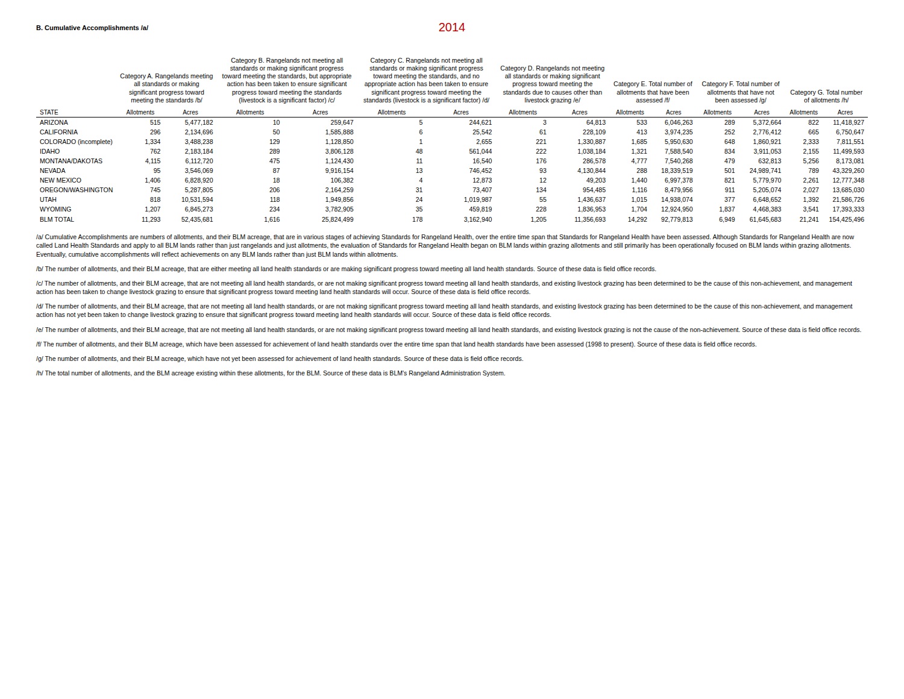B. Cumulative Accomplishments /a/ 2014
| | Category A. Rangelands meeting all standards or making significant progress toward meeting the standards /b/ | Category B. Rangelands not meeting all standards or making significant progress toward meeting the standards, but appropriate action has been taken to ensure significant progress toward meeting the standards (livestock is a significant factor) /c/ | Category C. Rangelands not meeting all standards or making significant progress toward meeting the standards, and no appropriate action has been taken to ensure significant progress toward meeting the standards (livestock is a significant factor) /d/ | Category D. Rangelands not meeting all standards or making significant progress toward meeting the standards due to causes other than livestock grazing /e/ | Category E. Total number of allotments that have been assessed /f/ | Category F. Total number of allotments that have not been assessed /g/ | Category G. Total number of allotments /h/ |
| --- | --- | --- | --- | --- | --- | --- | --- |
| STATE | Allotments | Acres | Allotments | Acres | Allotments | Acres | Allotments | Acres | Allotments | Acres | Allotments | Acres | Allotments | Acres |
| ARIZONA | 515 | 5,477,182 | 10 | 259,647 | 5 | 244,621 | 3 | 64,813 | 533 | 6,046,263 | 289 | 5,372,664 | 822 | 11,418,927 |
| CALIFORNIA | 296 | 2,134,696 | 50 | 1,585,888 | 6 | 25,542 | 61 | 228,109 | 413 | 3,974,235 | 252 | 2,776,412 | 665 | 6,750,647 |
| COLORADO (incomplete) | 1,334 | 3,488,238 | 129 | 1,128,850 | 1 | 2,655 | 221 | 1,330,887 | 1,685 | 5,950,630 | 648 | 1,860,921 | 2,333 | 7,811,551 |
| IDAHO | 762 | 2,183,184 | 289 | 3,806,128 | 48 | 561,044 | 222 | 1,038,184 | 1,321 | 7,588,540 | 834 | 3,911,053 | 2,155 | 11,499,593 |
| MONTANA/DAKOTAS | 4,115 | 6,112,720 | 475 | 1,124,430 | 11 | 16,540 | 176 | 286,578 | 4,777 | 7,540,268 | 479 | 632,813 | 5,256 | 8,173,081 |
| NEVADA | 95 | 3,546,069 | 87 | 9,916,154 | 13 | 746,452 | 93 | 4,130,844 | 288 | 18,339,519 | 501 | 24,989,741 | 789 | 43,329,260 |
| NEW MEXICO | 1,406 | 6,828,920 | 18 | 106,382 | 4 | 12,873 | 12 | 49,203 | 1,440 | 6,997,378 | 821 | 5,779,970 | 2,261 | 12,777,348 |
| OREGON/WASHINGTON | 745 | 5,287,805 | 206 | 2,164,259 | 31 | 73,407 | 134 | 954,485 | 1,116 | 8,479,956 | 911 | 5,205,074 | 2,027 | 13,685,030 |
| UTAH | 818 | 10,531,594 | 118 | 1,949,856 | 24 | 1,019,987 | 55 | 1,436,637 | 1,015 | 14,938,074 | 377 | 6,648,652 | 1,392 | 21,586,726 |
| WYOMING | 1,207 | 6,845,273 | 234 | 3,782,905 | 35 | 459,819 | 228 | 1,836,953 | 1,704 | 12,924,950 | 1,837 | 4,468,383 | 3,541 | 17,393,333 |
| BLM TOTAL | 11,293 | 52,435,681 | 1,616 | 25,824,499 | 178 | 3,162,940 | 1,205 | 11,356,693 | 14,292 | 92,779,813 | 6,949 | 61,645,683 | 21,241 | 154,425,496 |
/a/ Cumulative Accomplishments are numbers of allotments, and their BLM acreage, that are in various stages of achieving Standards for Rangeland Health, over the entire time span that Standards for Rangeland Health have been assessed. Although Standards for Rangeland Health are now called Land Health Standards and apply to all BLM lands rather than just rangelands and just allotments, the evaluation of Standards for Rangeland Health began on BLM lands within grazing allotments and still primarily has been operationally focused on BLM lands within grazing allotments. Eventually, cumulative accomplishments will reflect achievements on any BLM lands rather than just BLM lands within allotments.
/b/ The number of allotments, and their BLM acreage, that are either meeting all land health standards or are making significant progress toward meeting all land health standards. Source of these data is field office records.
/c/ The number of allotments, and their BLM acreage, that are not meeting all land health standards, or are not making significant progress toward meeting all land health standards, and existing livestock grazing has been determined to be the cause of this non-achievement, and management action has been taken to change livestock grazing to ensure that significant progress toward meeting land health standards will occur. Source of these data is field office records.
/d/ The number of allotments, and their BLM acreage, that are not meeting all land health standards, or are not making significant progress toward meeting all land health standards, and existing livestock grazing has been determined to be the cause of this non-achievement, and management action has not yet been taken to change livestock grazing to ensure that significant progress toward meeting land health standards will occur. Source of these data is field office records.
/e/ The number of allotments, and their BLM acreage, that are not meeting all land health standards, or are not making significant progress toward meeting all land health standards, and existing livestock grazing is not the cause of the non-achievement. Source of these data is field office records.
/f/ The number of allotments, and their BLM acreage, which have been assessed for achievement of land health standards over the entire time span that land health standards have been assessed (1998 to present). Source of these data is field office records.
/g/ The number of allotments, and their BLM acreage, which have not yet been assessed for achievement of land health standards. Source of these data is field office records.
/h/ The total number of allotments, and the BLM acreage existing within these allotments, for the BLM. Source of these data is BLM's Rangeland Administration System.